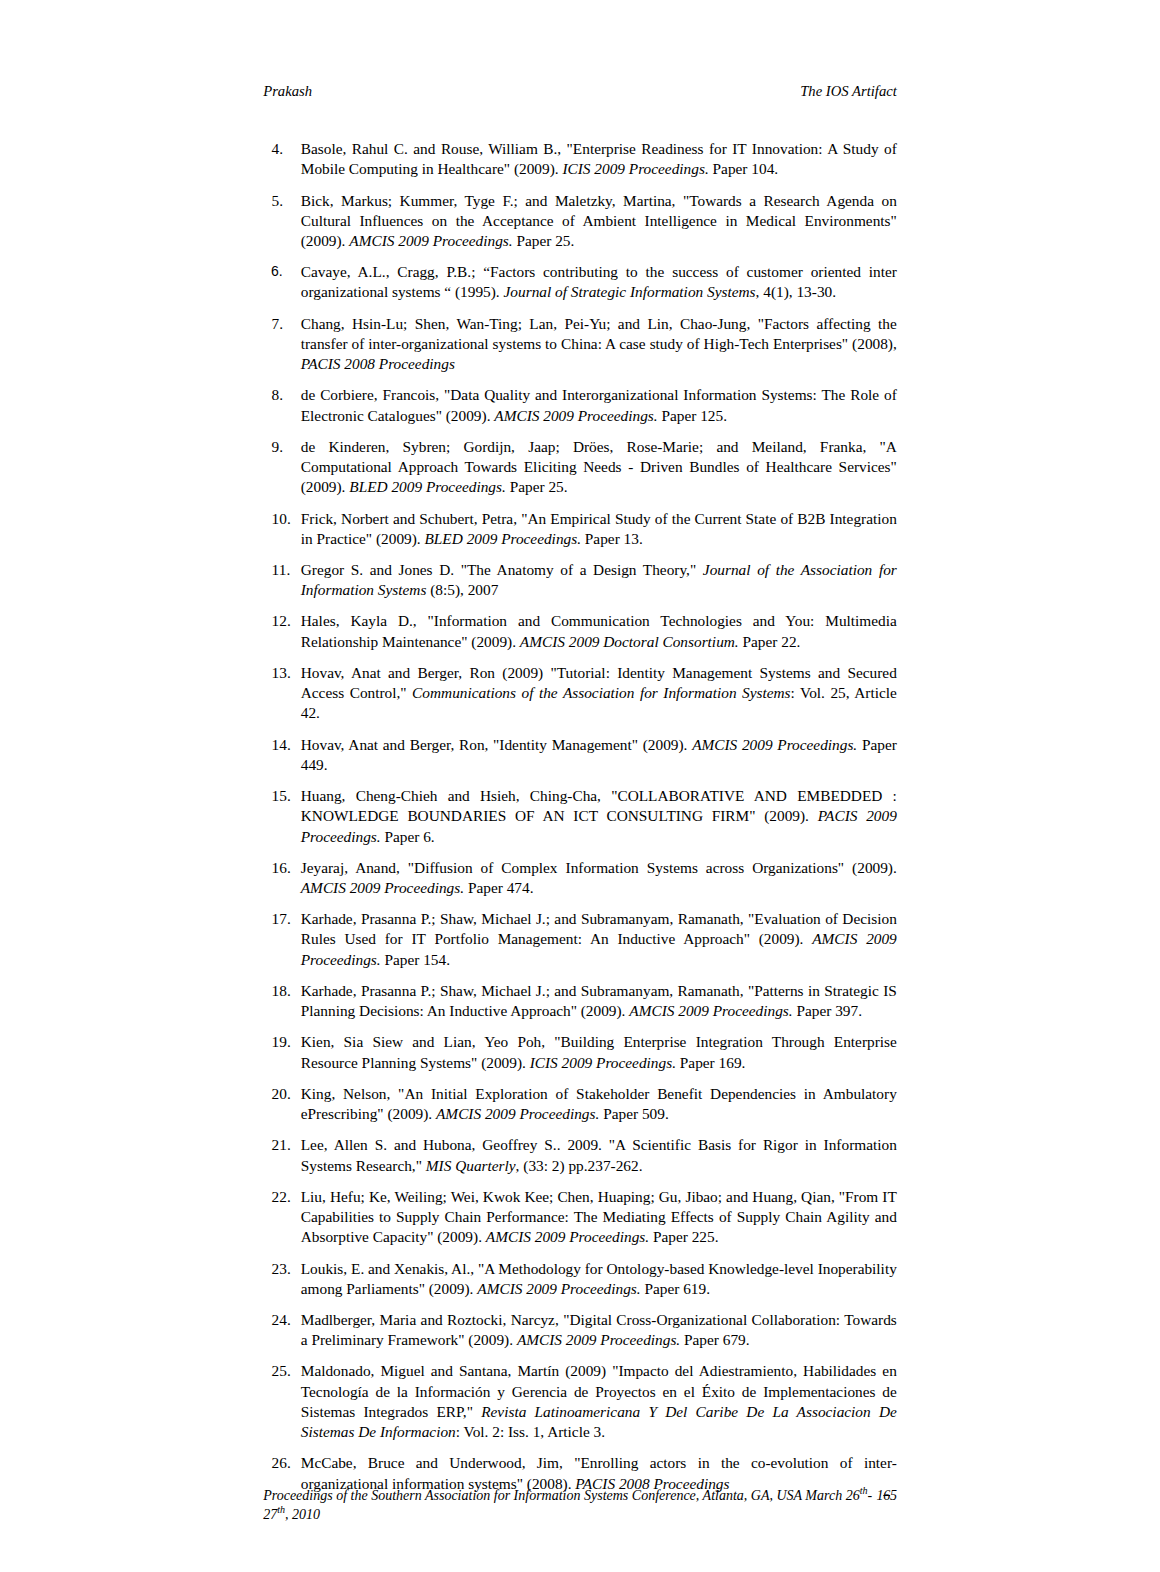Prakash The IOS Artifact
Basole, Rahul C. and Rouse, William B., "Enterprise Readiness for IT Innovation: A Study of Mobile Computing in Healthcare" (2009). ICIS 2009 Proceedings. Paper 104.
Bick, Markus; Kummer, Tyge F.; and Maletzky, Martina, "Towards a Research Agenda on Cultural Influences on the Acceptance of Ambient Intelligence in Medical Environments" (2009). AMCIS 2009 Proceedings. Paper 25.
Cavaye, A.L., Cragg, P.B.; “Factors contributing to the success of customer oriented inter organizational systems “ (1995). Journal of Strategic Information Systems, 4(1), 13-30.
Chang, Hsin-Lu; Shen, Wan-Ting; Lan, Pei-Yu; and Lin, Chao-Jung, "Factors affecting the transfer of inter-organizational systems to China: A case study of High-Tech Enterprises" (2008), PACIS 2008 Proceedings
de Corbiere, Francois, "Data Quality and Interorganizational Information Systems: The Role of Electronic Catalogues" (2009). AMCIS 2009 Proceedings. Paper 125.
de Kinderen, Sybren; Gordijn, Jaap; Dröes, Rose-Marie; and Meiland, Franka, "A Computational Approach Towards Eliciting Needs - Driven Bundles of Healthcare Services" (2009). BLED 2009 Proceedings. Paper 25.
Frick, Norbert and Schubert, Petra, "An Empirical Study of the Current State of B2B Integration in Practice" (2009). BLED 2009 Proceedings. Paper 13.
Gregor S. and Jones D. "The Anatomy of a Design Theory," Journal of the Association for Information Systems (8:5), 2007
Hales, Kayla D., "Information and Communication Technologies and You: Multimedia Relationship Maintenance" (2009). AMCIS 2009 Doctoral Consortium. Paper 22.
Hovav, Anat and Berger, Ron (2009) "Tutorial: Identity Management Systems and Secured Access Control," Communications of the Association for Information Systems: Vol. 25, Article 42.
Hovav, Anat and Berger, Ron, "Identity Management" (2009). AMCIS 2009 Proceedings. Paper 449.
Huang, Cheng-Chieh and Hsieh, Ching-Cha, "COLLABORATIVE AND EMBEDDED : KNOWLEDGE BOUNDARIES OF AN ICT CONSULTING FIRM" (2009). PACIS 2009 Proceedings. Paper 6.
Jeyaraj, Anand, "Diffusion of Complex Information Systems across Organizations" (2009). AMCIS 2009 Proceedings. Paper 474.
Karhade, Prasanna P.; Shaw, Michael J.; and Subramanyam, Ramanath, "Evaluation of Decision Rules Used for IT Portfolio Management: An Inductive Approach" (2009). AMCIS 2009 Proceedings. Paper 154.
Karhade, Prasanna P.; Shaw, Michael J.; and Subramanyam, Ramanath, "Patterns in Strategic IS Planning Decisions: An Inductive Approach" (2009). AMCIS 2009 Proceedings. Paper 397.
Kien, Sia Siew and Lian, Yeo Poh, "Building Enterprise Integration Through Enterprise Resource Planning Systems" (2009). ICIS 2009 Proceedings. Paper 169.
King, Nelson, "An Initial Exploration of Stakeholder Benefit Dependencies in Ambulatory ePrescribing" (2009). AMCIS 2009 Proceedings. Paper 509.
Lee, Allen S. and Hubona, Geoffrey S.. 2009. "A Scientific Basis for Rigor in Information Systems Research," MIS Quarterly, (33: 2) pp.237-262.
Liu, Hefu; Ke, Weiling; Wei, Kwok Kee; Chen, Huaping; Gu, Jibao; and Huang, Qian, "From IT Capabilities to Supply Chain Performance: The Mediating Effects of Supply Chain Agility and Absorptive Capacity" (2009). AMCIS 2009 Proceedings. Paper 225.
Loukis, E. and Xenakis, Al., "A Methodology for Ontology-based Knowledge-level Inoperability among Parliaments" (2009). AMCIS 2009 Proceedings. Paper 619.
Madlberger, Maria and Roztocki, Narcyz, "Digital Cross-Organizational Collaboration: Towards a Preliminary Framework" (2009). AMCIS 2009 Proceedings. Paper 679.
Maldonado, Miguel and Santana, Martín (2009) "Impacto del Adiestramiento, Habilidades en Tecnología de la Información y Gerencia de Proyectos en el Éxito de Implementaciones de Sistemas Integrados ERP," Revista Latinoamericana Y Del Caribe De La Associacion De Sistemas De Informacion: Vol. 2: Iss. 1, Article 3.
McCabe, Bruce and Underwood, Jim, "Enrolling actors in the co-evolution of inter-organizational information systems" (2008). PACIS 2008 Proceedings
Proceedings of the Southern Association for Information Systems Conference, Atlanta, GA, USA March 26th-27th, 2010 165